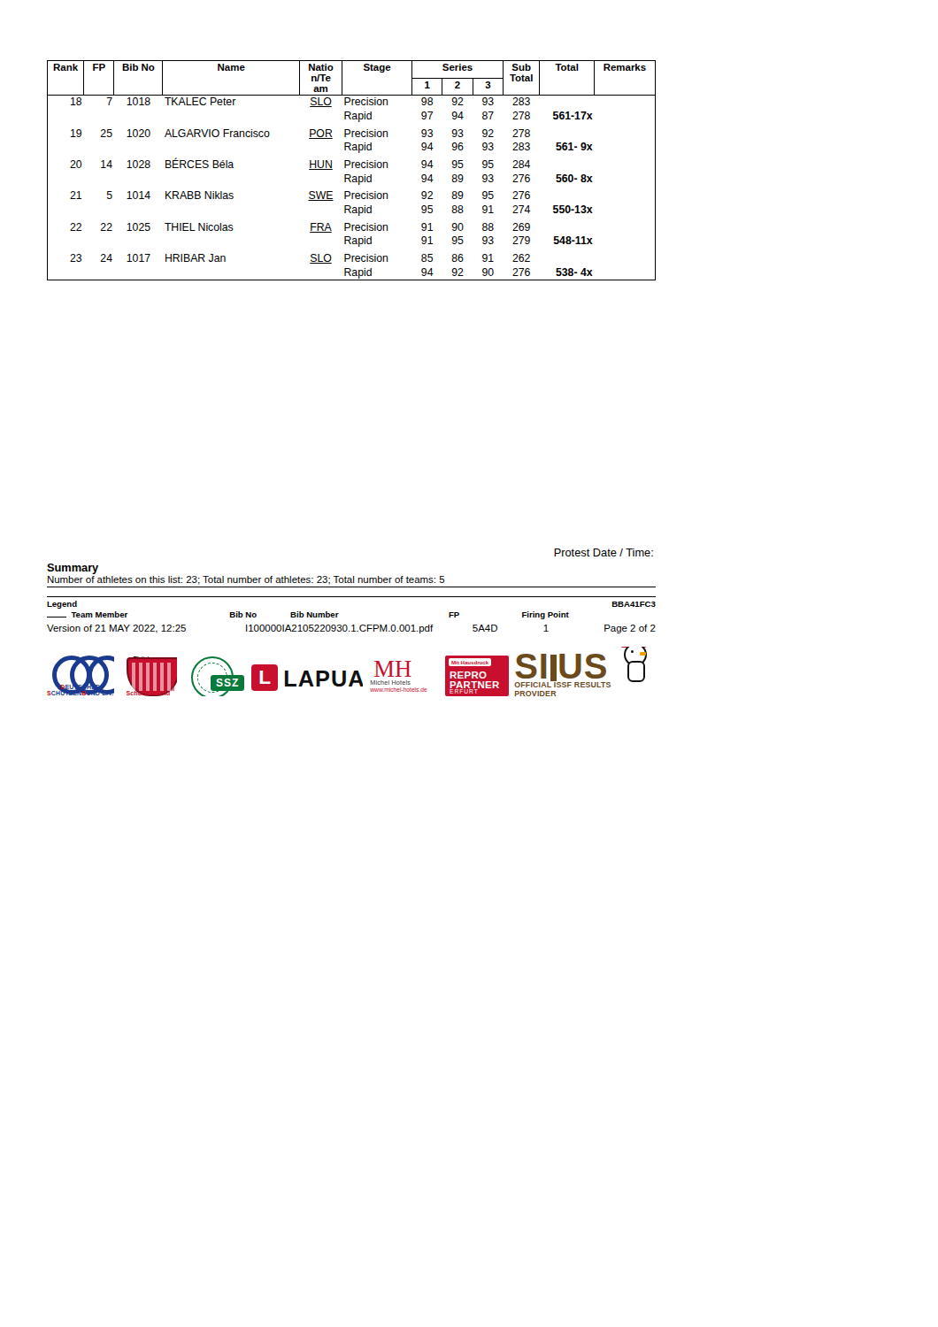| Rank | FP | Bib No | Name | Natio n/Te am | Stage | Series | Sub Total | Total | Remarks |
| --- | --- | --- | --- | --- | --- | --- | --- | --- | --- |
| 1 | 2 | 3 |
| 18 | 7 | 1018 | TKALEC Peter | SLO | Precision | 98 | 92 | 93 | 283 | | |
| | | | | | Rapid | 97 | 94 | 87 | 278 | 561-17x | |
| 19 | 25 | 1020 | ALGARVIO Francisco | POR | Precision | 93 | 93 | 92 | 278 | | |
| | | | | | Rapid | 94 | 96 | 93 | 283 | 561- 9x | |
| 20 | 14 | 1028 | BÉRCES Béla | HUN | Precision | 94 | 95 | 95 | 284 | | |
| | | | | | Rapid | 94 | 89 | 93 | 276 | 560- 8x | |
| 21 | 5 | 1014 | KRABB Niklas | SWE | Precision | 92 | 89 | 95 | 276 | | |
| | | | | | Rapid | 95 | 88 | 91 | 274 | 550-13x | |
| 22 | 22 | 1025 | THIEL Nicolas | FRA | Precision | 91 | 90 | 88 | 269 | | |
| | | | | | Rapid | 91 | 95 | 93 | 279 | 548-11x | |
| 23 | 24 | 1017 | HRIBAR Jan | SLO | Precision | 85 | 86 | 91 | 262 | | |
| | | | | | Rapid | 94 | 92 | 90 | 276 | 538- 4x | |
Protest Date / Time:
Summary
Number of athletes on this list: 23; Total number of athletes: 23; Total number of teams: 5
Legend BBA41FC3
| | Team Member | Bib No | Bib Number | FP | Firing Point |
| Version of 21 MAY 2022, 12:25 | I100000IA2105220930.1.CFPM.0.001.pdf | 5A4D | 1 | Page 2 of 2 |
DEUTSCHER SCHÜTZENBUND E.V.
Thüringer
Schützenbund
SSZ
LAPUA
MH
Michel Hotels
www.michel-hotels.de
Mit Hausdruck
REPRO
PARTNER
ERFURT
SI US
OFFICIAL ISSF RESULTS PROVIDER